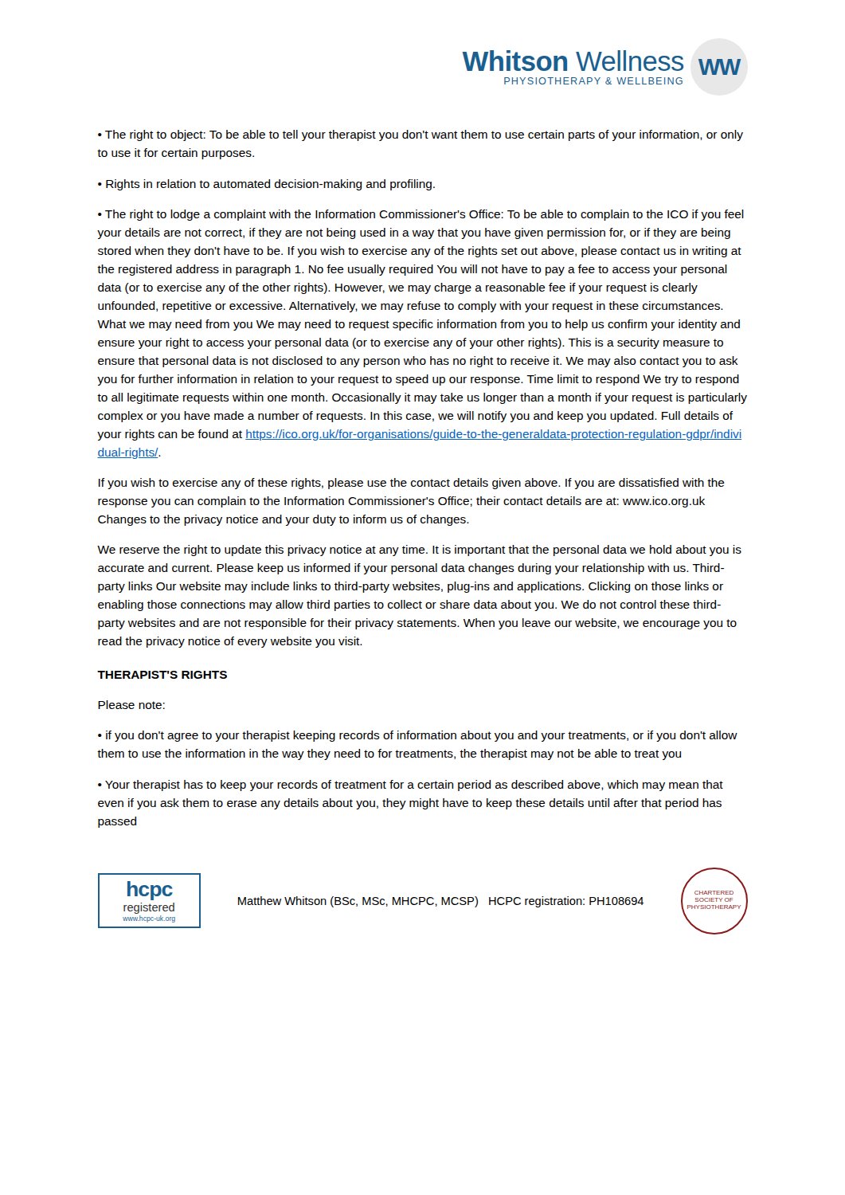Whitson Wellness
PHYSIOTHERAPY & WELLBEING
WW
• The right to object: To be able to tell your therapist you don't want them to use certain parts of your information, or only to use it for certain purposes.
• Rights in relation to automated decision-making and profiling.
• The right to lodge a complaint with the Information Commissioner's Office: To be able to complain to the ICO if you feel your details are not correct, if they are not being used in a way that you have given permission for, or if they are being stored when they don't have to be. If you wish to exercise any of the rights set out above, please contact us in writing at the registered address in paragraph 1. No fee usually required You will not have to pay a fee to access your personal data (or to exercise any of the other rights). However, we may charge a reasonable fee if your request is clearly unfounded, repetitive or excessive. Alternatively, we may refuse to comply with your request in these circumstances. What we may need from you We may need to request specific information from you to help us confirm your identity and ensure your right to access your personal data (or to exercise any of your other rights). This is a security measure to ensure that personal data is not disclosed to any person who has no right to receive it. We may also contact you to ask you for further information in relation to your request to speed up our response. Time limit to respond We try to respond to all legitimate requests within one month. Occasionally it may take us longer than a month if your request is particularly complex or you have made a number of requests. In this case, we will notify you and keep you updated. Full details of your rights can be found at https://ico.org.uk/for-organisations/guide-to-the-generaldata-protection-regulation-gdpr/individual-rights/.
If you wish to exercise any of these rights, please use the contact details given above. If you are dissatisfied with the response you can complain to the Information Commissioner's Office; their contact details are at: www.ico.org.uk Changes to the privacy notice and your duty to inform us of changes.
We reserve the right to update this privacy notice at any time. It is important that the personal data we hold about you is accurate and current. Please keep us informed if your personal data changes during your relationship with us. Third-party links Our website may include links to third-party websites, plug-ins and applications. Clicking on those links or enabling those connections may allow third parties to collect or share data about you. We do not control these third-party websites and are not responsible for their privacy statements. When you leave our website, we encourage you to read the privacy notice of every website you visit.
THERAPIST'S RIGHTS
Please note:
• if you don't agree to your therapist keeping records of information about you and your treatments, or if you don't allow them to use the information in the way they need to for treatments, the therapist may not be able to treat you
• Your therapist has to keep your records of treatment for a certain period as described above, which may mean that even if you ask them to erase any details about you, they might have to keep these details until after that period has passed
hcpc
registered
www.hcpc-uk.org
Matthew Whitson (BSc, MSc, MHCPC, MCSP) HCPC registration: PH108694
CHARTERED SOCIETY OF PHYSIOTHERAPY